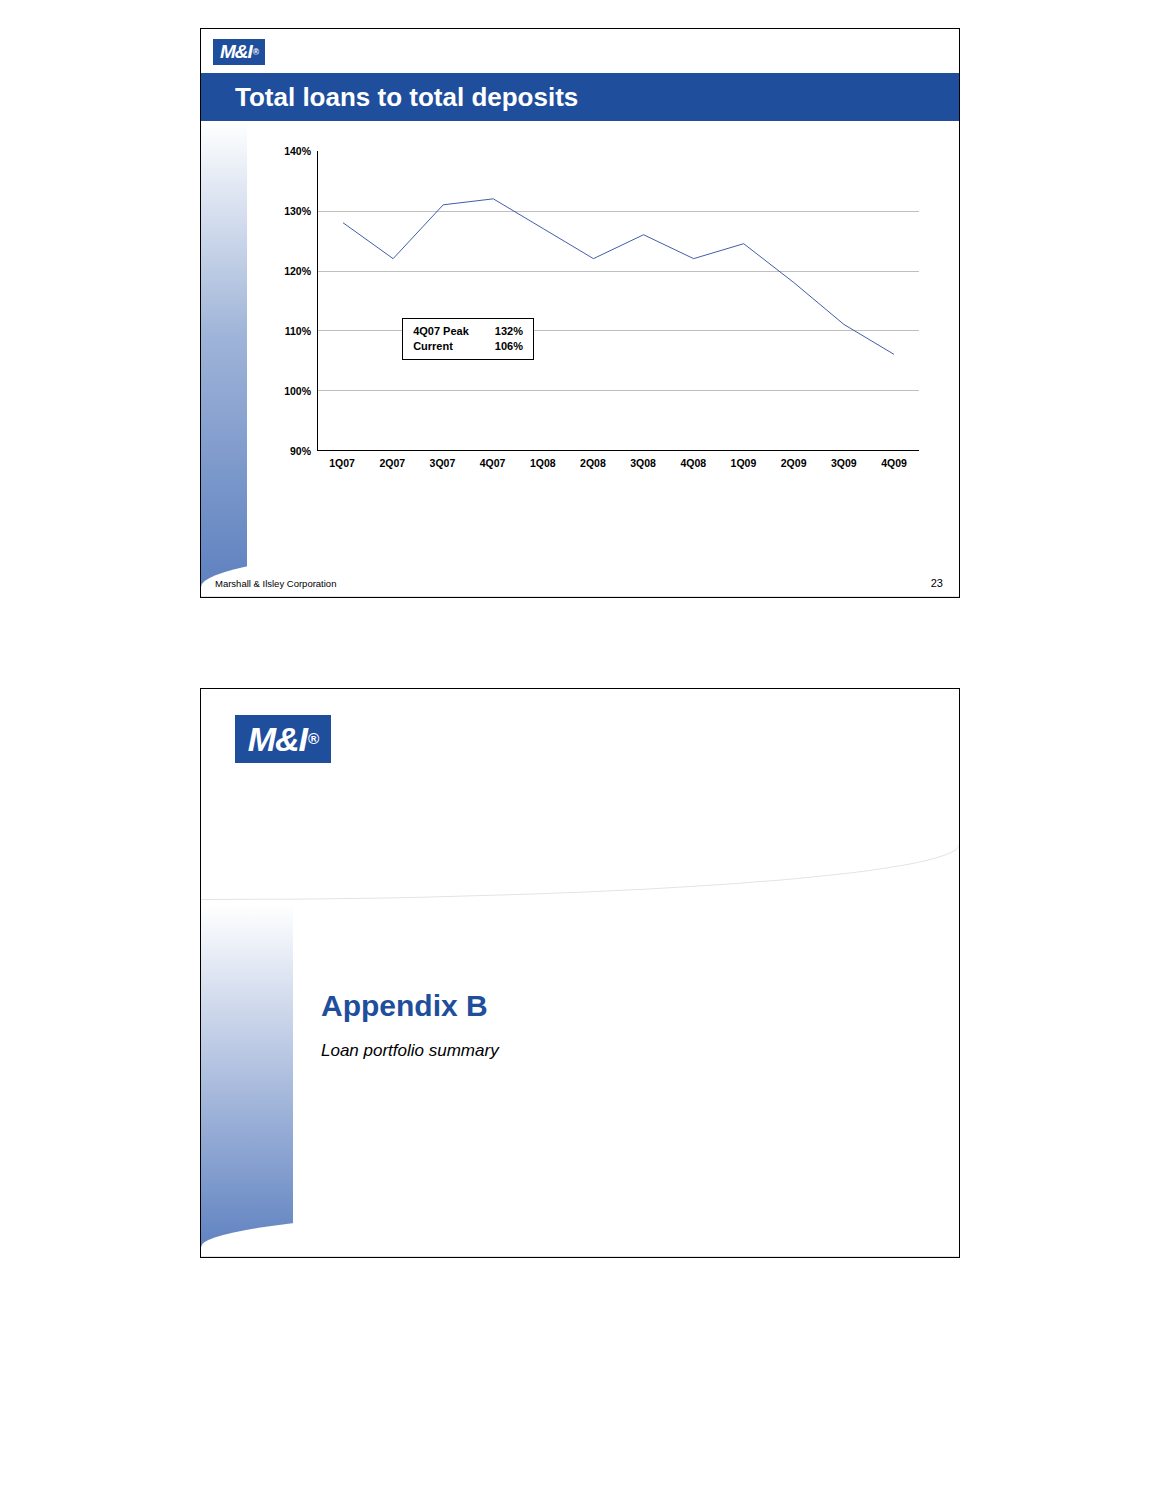M&I®
Total loans to total deposits
140% 130% 120% 110% 100% 90%
| 4Q07 Peak | 132% |
| Current | 106% |
1Q072Q073Q074Q07 1Q082Q083Q084Q08 1Q092Q093Q094Q09
Ratio based on period end balances.
Marshall & Ilsley Corporation
23
M&I®
Appendix B
Loan portfolio summary